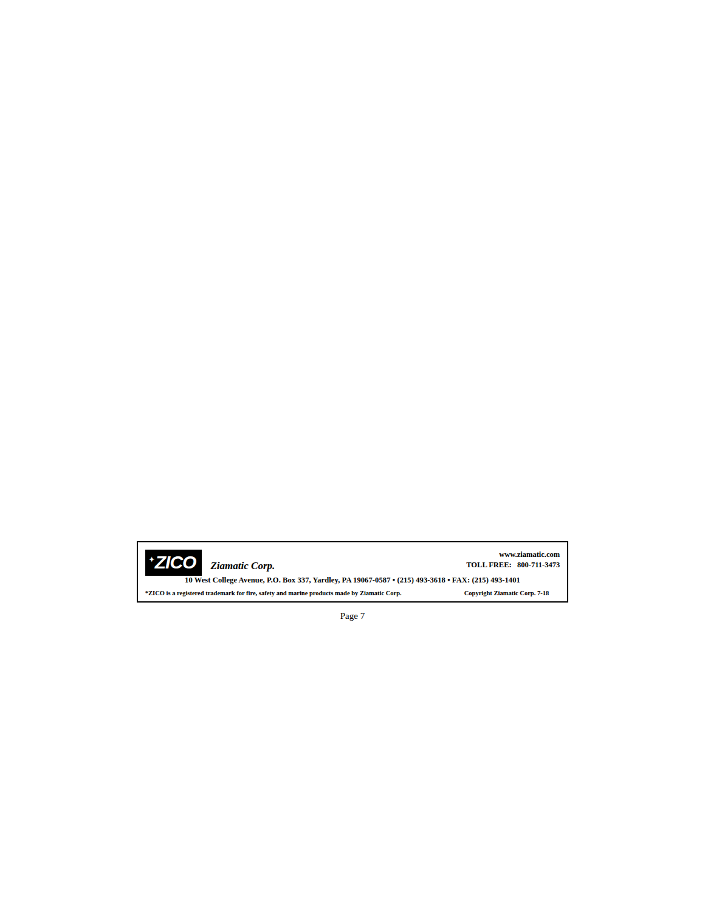✦ZICO Ziamatic Corp.
www.ziamatic.com
TOLL FREE: 800-711-3473
10 West College Avenue, P.O. Box 337, Yardley, PA 19067-0587 • (215) 493-3618 • FAX: (215) 493-1401
*ZICO is a registered trademark for fire, safety and marine products made by Ziamatic Corp.
Copyright Ziamatic Corp. 7-18
Page 7